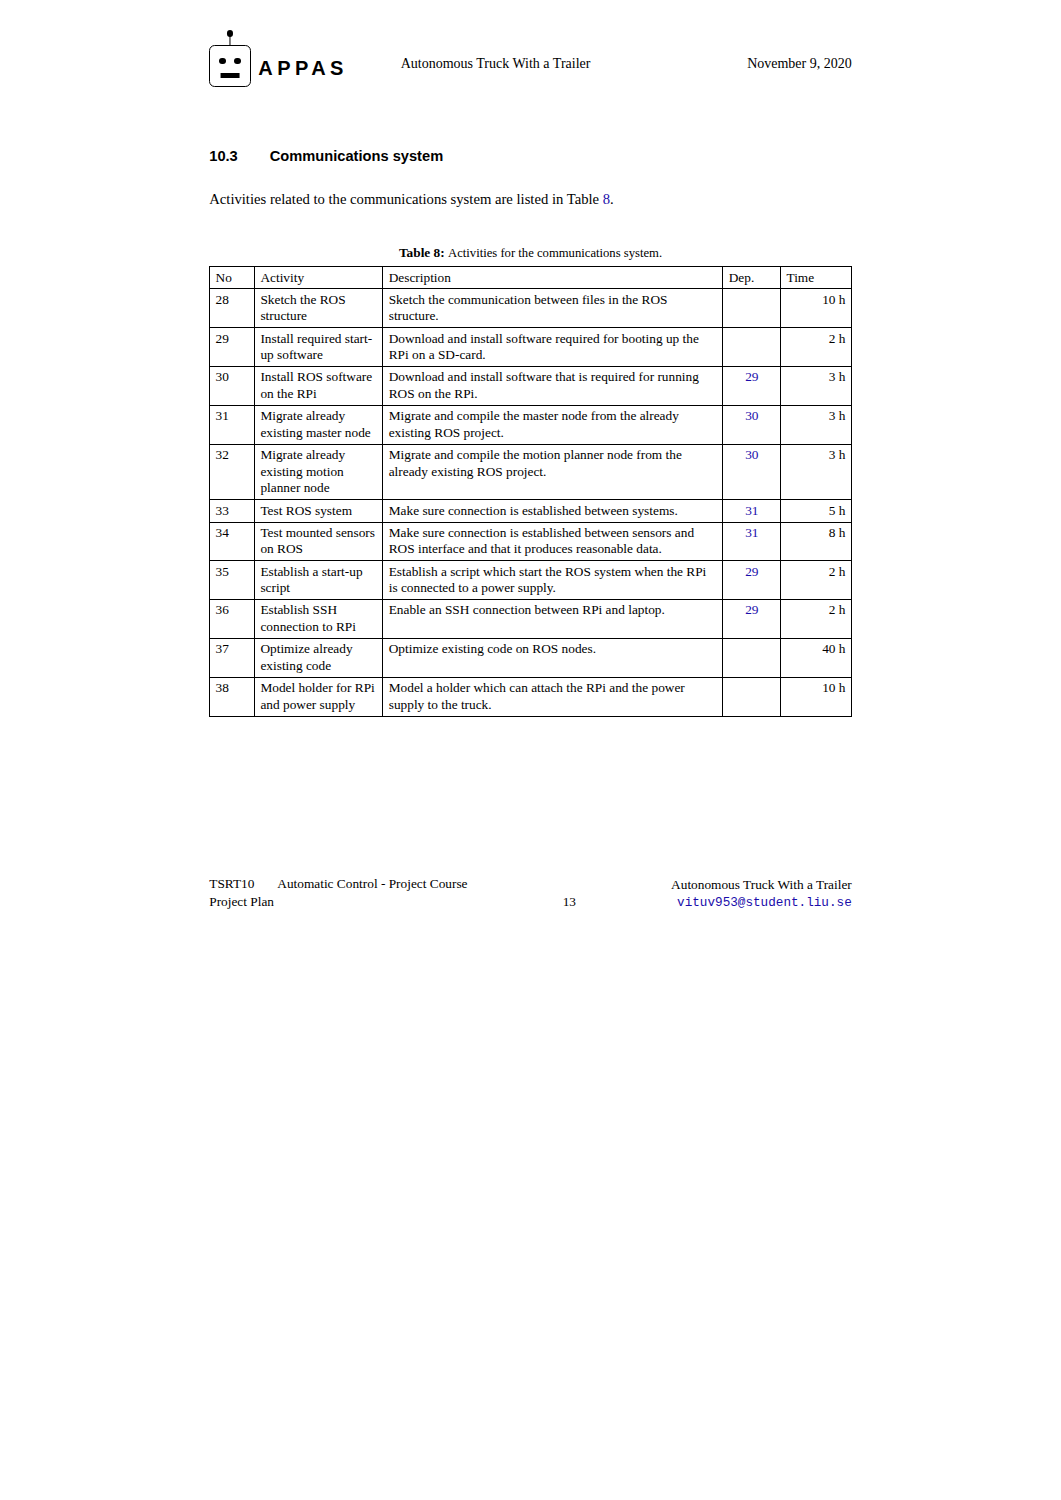APPAS
Autonomous Truck With a Trailer
November 9, 2020
10.3 Communications system
Activities related to the communications system are listed in Table 8.
Table 8: Activities for the communications system.
| No | Activity | Description | Dep. | Time |
| --- | --- | --- | --- | --- |
| 28 | Sketch the ROS structure | Sketch the communication between files in the ROS structure. | | 10 h |
| 29 | Install required start-up software | Download and install software required for booting up the RPi on a SD-card. | | 2 h |
| 30 | Install ROS software on the RPi | Download and install software that is required for running ROS on the RPi. | 29 | 3 h |
| 31 | Migrate already existing master node | Migrate and compile the master node from the already existing ROS project. | 30 | 3 h |
| 32 | Migrate already existing motion planner node | Migrate and compile the motion planner node from the already existing ROS project. | 30 | 3 h |
| 33 | Test ROS system | Make sure connection is established between systems. | 31 | 5 h |
| 34 | Test mounted sensors on ROS | Make sure connection is established between sensors and ROS interface and that it produces reasonable data. | 31 | 8 h |
| 35 | Establish a start-up script | Establish a script which start the ROS system when the RPi is connected to a power supply. | 29 | 2 h |
| 36 | Establish SSH connection to RPi | Enable an SSH connection between RPi and laptop. | 29 | 2 h |
| 37 | Optimize already existing code | Optimize existing code on ROS nodes. | | 40 h |
| 38 | Model holder for RPi and power supply | Model a holder which can attach the RPi and the power supply to the truck. | | 10 h |
TSRT10 Automatic Control - Project Course
Project Plan
13
Autonomous Truck With a Trailer
vituv953@student.liu.se